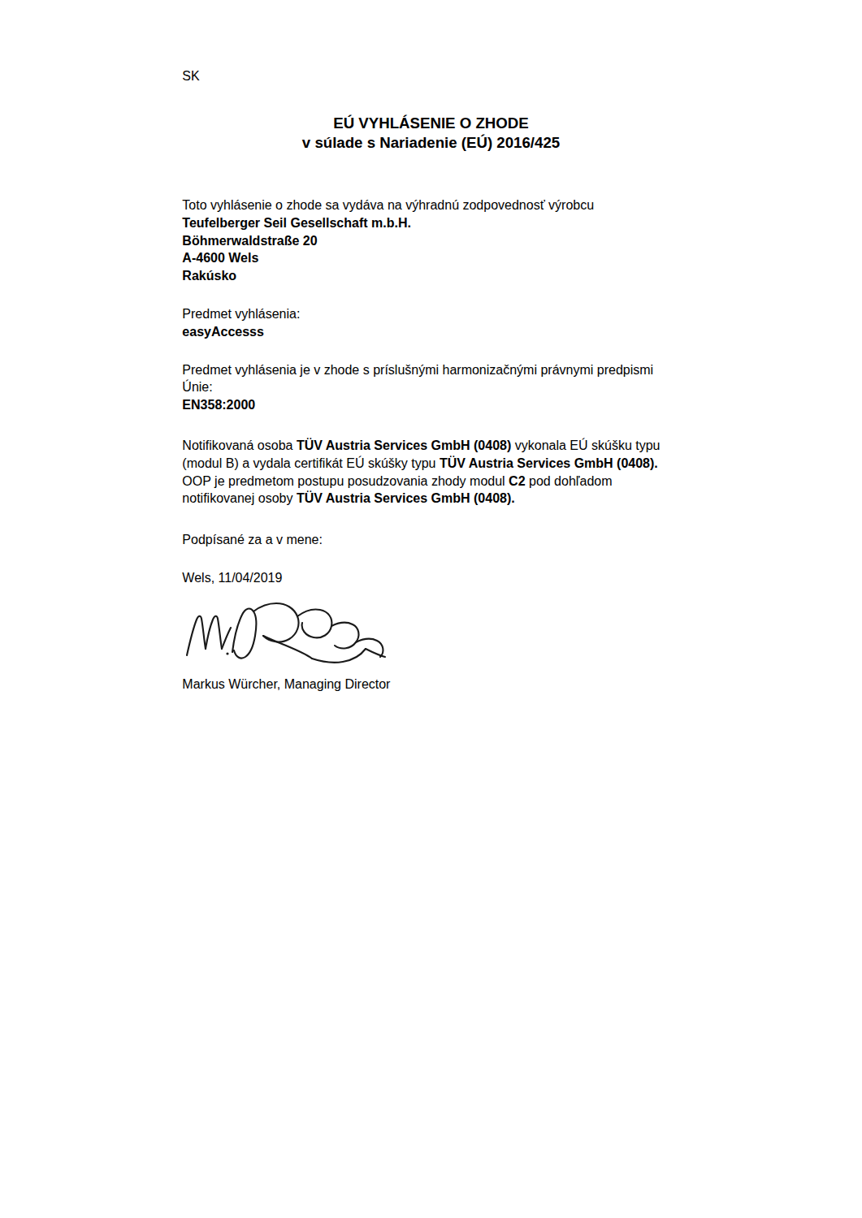SK
EÚ VYHLÁSENIE O ZHODEv súlade s Nariadenie (EÚ) 2016/425
Toto vyhlásenie o zhode sa vydáva na výhradnú zodpovednosť výrobcu
Teufelberger Seil Gesellschaft m.b.H.
Böhmerwaldstraße 20
A-4600 Wels
Rakúsko
Predmet vyhlásenia:
easyAccesss
Predmet vyhlásenia je v zhode s príslušnými harmonizačnými právnymi predpismi Únie:
EN358:2000
Notifikovaná osoba TÜV Austria Services GmbH (0408) vykonala EÚ skúšku typu (modul B) a vydala certifikát EÚ skúšky typu TÜV Austria Services GmbH (0408).
OOP je predmetom postupu posudzovania zhody modul C2 pod dohľadom notifikovanej osoby TÜV Austria Services GmbH (0408).
Podpísané za a v mene:
Wels, 11/04/2019
Markus Würcher, Managing Director